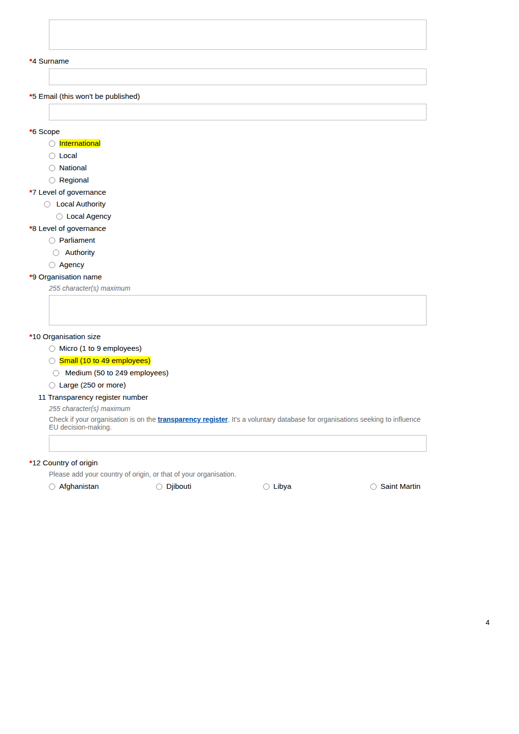*4 Surname
*5 Email (this won't be published)
*6 Scope
International
Local
National
Regional
*7 Level of governance
Local Authority
Local Agency
*8 Level of governance
Parliament
Authority
Agency
*9 Organisation name
255 character(s) maximum
*10 Organisation size
Micro (1 to 9 employees)
Small (10 to 49 employees)
Medium (50 to 249 employees)
Large (250 or more)
11 Transparency register number
255 character(s) maximum
Check if your organisation is on the transparency register. It's a voluntary database for organisations seeking to influence EU decision-making.
*12 Country of origin
Please add your country of origin, or that of your organisation.
Afghanistan Djibouti Libya Saint Martin
4